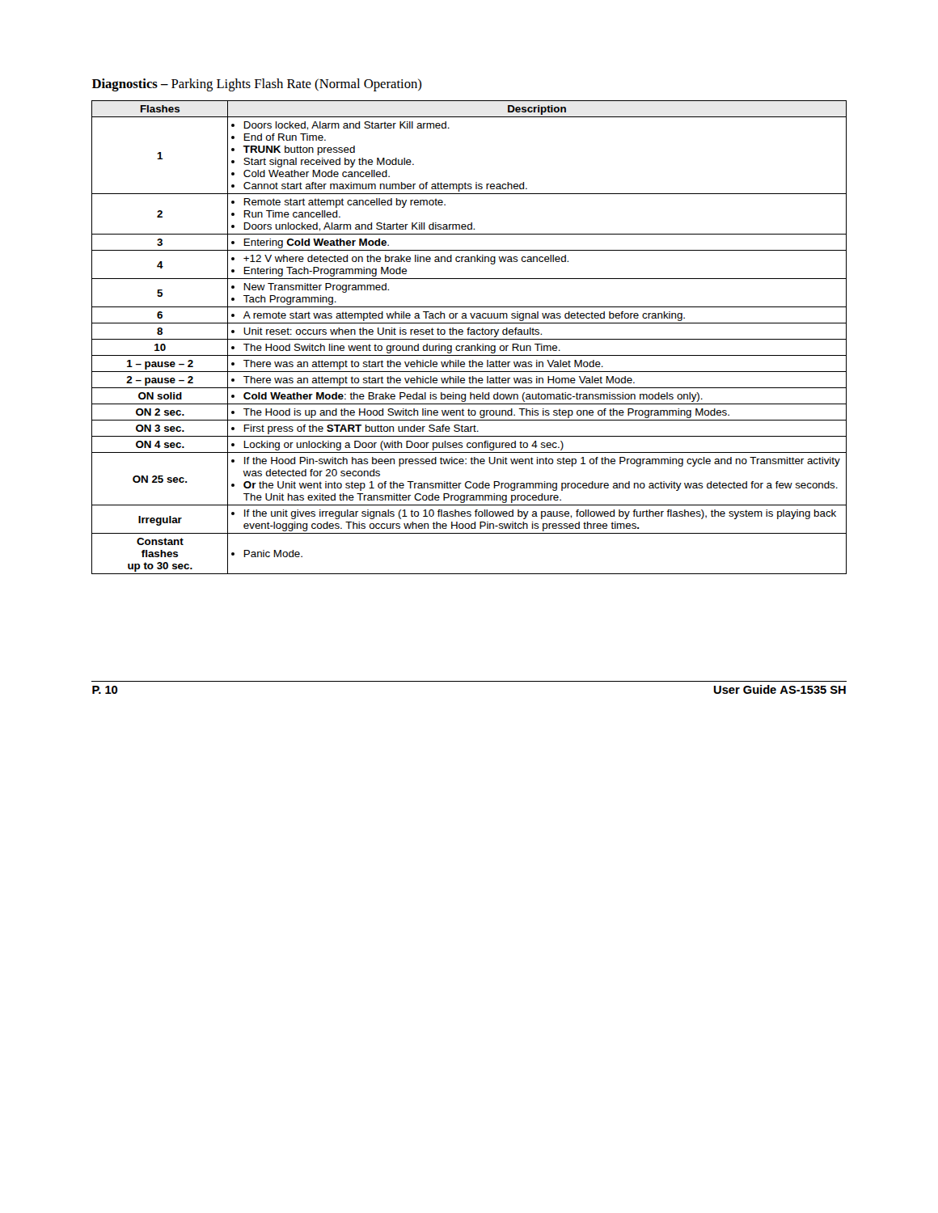Diagnostics – Parking Lights Flash Rate (Normal Operation)
| Flashes | Description |
| --- | --- |
| 1 | Doors locked, Alarm and Starter Kill armed. End of Run Time. TRUNK button pressed Start signal received by the Module. Cold Weather Mode cancelled. Cannot start after maximum number of attempts is reached. |
| 2 | Remote start attempt cancelled by remote. Run Time cancelled. Doors unlocked, Alarm and Starter Kill disarmed. |
| 3 | Entering Cold Weather Mode . |
| 4 | +12 V where detected on the brake line and cranking was cancelled. Entering Tach-Programming Mode |
| 5 | New Transmitter Programmed. Tach Programming. |
| 6 | A remote start was attempted while a Tach or a vacuum signal was detected before cranking. |
| 8 | Unit reset: occurs when the Unit is reset to the factory defaults. |
| 10 | The Hood Switch line went to ground during cranking or Run Time. |
| 1 – pause – 2 | There was an attempt to start the vehicle while the latter was in Valet Mode. |
| 2 – pause – 2 | There was an attempt to start the vehicle while the latter was in Home Valet Mode. |
| ON solid | Cold Weather Mode : the Brake Pedal is being held down (automatic-transmission models only). |
| ON 2 sec. | The Hood is up and the Hood Switch line went to ground. This is step one of the Programming Modes. |
| ON 3 sec. | First press of the START button under Safe Start. |
| ON 4 sec. | Locking or unlocking a Door (with Door pulses configured to 4 sec.) |
| ON 25 sec. | If the Hood Pin-switch has been pressed twice: the Unit went into step 1 of the Programming cycle and no Transmitter activity was detected for 20 seconds Or the Unit went into step 1 of the Transmitter Code Programming procedure and no activity was detected for a few seconds. The Unit has exited the Transmitter Code Programming procedure. |
| Irregular | If the unit gives irregular signals (1 to 10 flashes followed by a pause, followed by further flashes), the system is playing back event-logging codes. This occurs when the Hood Pin-switch is pressed three times . |
| Constant flashes up to 30 sec. | Panic Mode. |
P. 10
User Guide AS-1535 SH